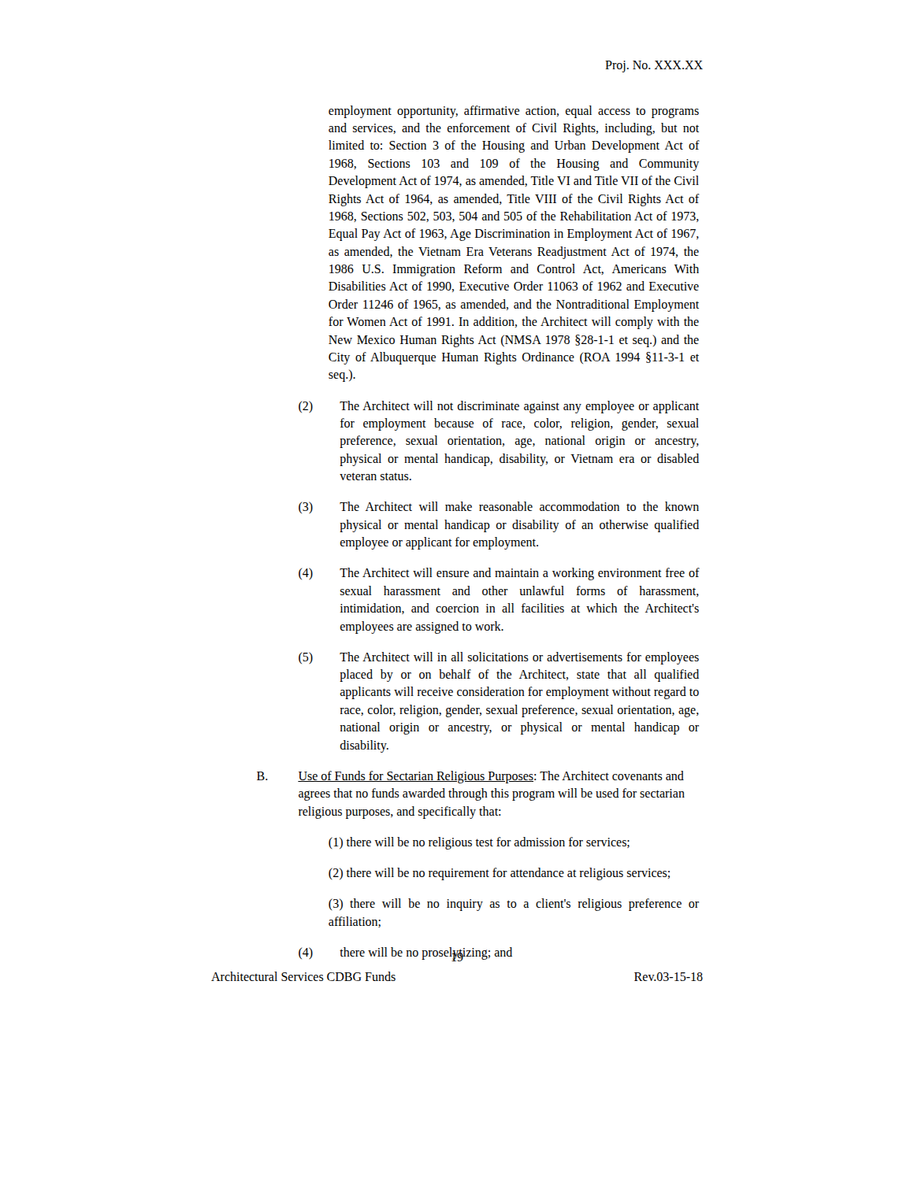Proj. No. XXX.XX
employment opportunity, affirmative action, equal access to programs and services, and the enforcement of Civil Rights, including, but not limited to: Section 3 of the Housing and Urban Development Act of 1968, Sections 103 and 109 of the Housing and Community Development Act of 1974, as amended, Title VI and Title VII of the Civil Rights Act of 1964, as amended, Title VIII of the Civil Rights Act of 1968, Sections 502, 503, 504 and 505 of the Rehabilitation Act of 1973, Equal Pay Act of 1963, Age Discrimination in Employment Act of 1967, as amended, the Vietnam Era Veterans Readjustment Act of 1974, the 1986 U.S. Immigration Reform and Control Act, Americans With Disabilities Act of 1990, Executive Order 11063 of 1962 and Executive Order 11246 of 1965, as amended, and the Nontraditional Employment for Women Act of 1991. In addition, the Architect will comply with the New Mexico Human Rights Act (NMSA 1978 §28-1-1 et seq.) and the City of Albuquerque Human Rights Ordinance (ROA 1994 §11-3-1 et seq.).
(2) The Architect will not discriminate against any employee or applicant for employment because of race, color, religion, gender, sexual preference, sexual orientation, age, national origin or ancestry, physical or mental handicap, disability, or Vietnam era or disabled veteran status.
(3) The Architect will make reasonable accommodation to the known physical or mental handicap or disability of an otherwise qualified employee or applicant for employment.
(4) The Architect will ensure and maintain a working environment free of sexual harassment and other unlawful forms of harassment, intimidation, and coercion in all facilities at which the Architect's employees are assigned to work.
(5) The Architect will in all solicitations or advertisements for employees placed by or on behalf of the Architect, state that all qualified applicants will receive consideration for employment without regard to race, color, religion, gender, sexual preference, sexual orientation, age, national origin or ancestry, or physical or mental handicap or disability.
B. Use of Funds for Sectarian Religious Purposes: The Architect covenants and agrees that no funds awarded through this program will be used for sectarian religious purposes, and specifically that:
(1) there will be no religious test for admission for services;
(2) there will be no requirement for attendance at religious services;
(3) there will be no inquiry as to a client's religious preference or affiliation;
(4) there will be no proselytizing; and
19
Architectural Services CDBG Funds Rev.03-15-18